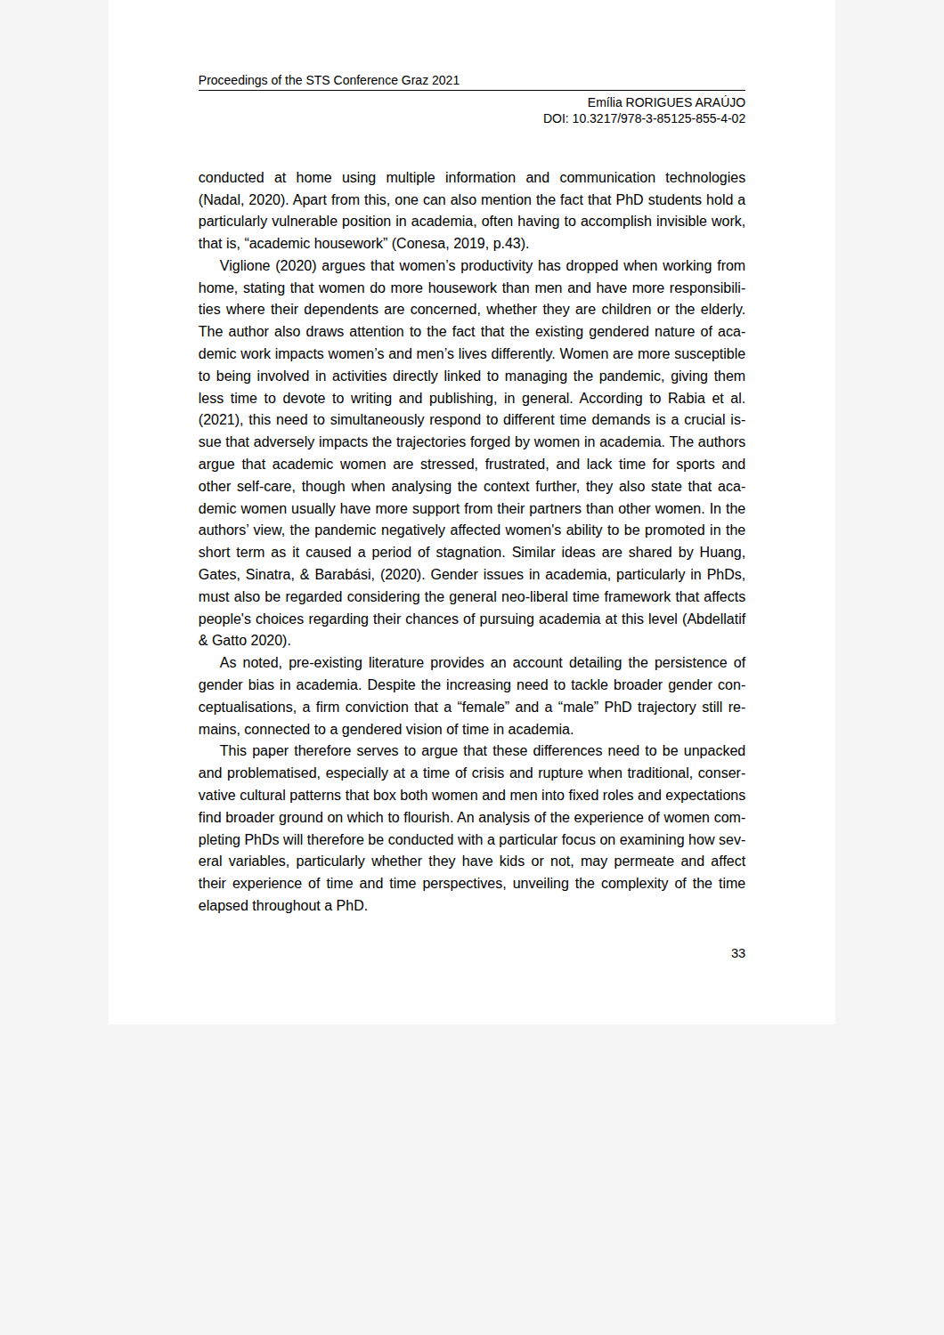Proceedings of the STS Conference Graz 2021
Emília RORIGUES ARAÚJO DOI: 10.3217/978-3-85125-855-4-02
conducted at home using multiple information and communication technologies (Nadal, 2020). Apart from this, one can also mention the fact that PhD students hold a particularly vulnerable position in academia, often having to accomplish invisible work, that is, “academic housework” (Conesa, 2019, p.43).
Viglione (2020) argues that women’s productivity has dropped when working from home, stating that women do more housework than men and have more responsibilities where their dependents are concerned, whether they are children or the elderly. The author also draws attention to the fact that the existing gendered nature of academic work impacts women’s and men’s lives differently. Women are more susceptible to being involved in activities directly linked to managing the pandemic, giving them less time to devote to writing and publishing, in general. According to Rabia et al. (2021), this need to simultaneously respond to different time demands is a crucial issue that adversely impacts the trajectories forged by women in academia. The authors argue that academic women are stressed, frustrated, and lack time for sports and other self-care, though when analysing the context further, they also state that academic women usually have more support from their partners than other women. In the authors’ view, the pandemic negatively affected women's ability to be promoted in the short term as it caused a period of stagnation. Similar ideas are shared by Huang, Gates, Sinatra, & Barabási, (2020). Gender issues in academia, particularly in PhDs, must also be regarded considering the general neo-liberal time framework that affects people's choices regarding their chances of pursuing academia at this level (Abdellatif & Gatto 2020).
As noted, pre-existing literature provides an account detailing the persistence of gender bias in academia. Despite the increasing need to tackle broader gender conceptualisations, a firm conviction that a “female” and a “male” PhD trajectory still remains, connected to a gendered vision of time in academia.
This paper therefore serves to argue that these differences need to be unpacked and problematised, especially at a time of crisis and rupture when traditional, conservative cultural patterns that box both women and men into fixed roles and expectations find broader ground on which to flourish. An analysis of the experience of women completing PhDs will therefore be conducted with a particular focus on examining how several variables, particularly whether they have kids or not, may permeate and affect their experience of time and time perspectives, unveiling the complexity of the time elapsed throughout a PhD.
33